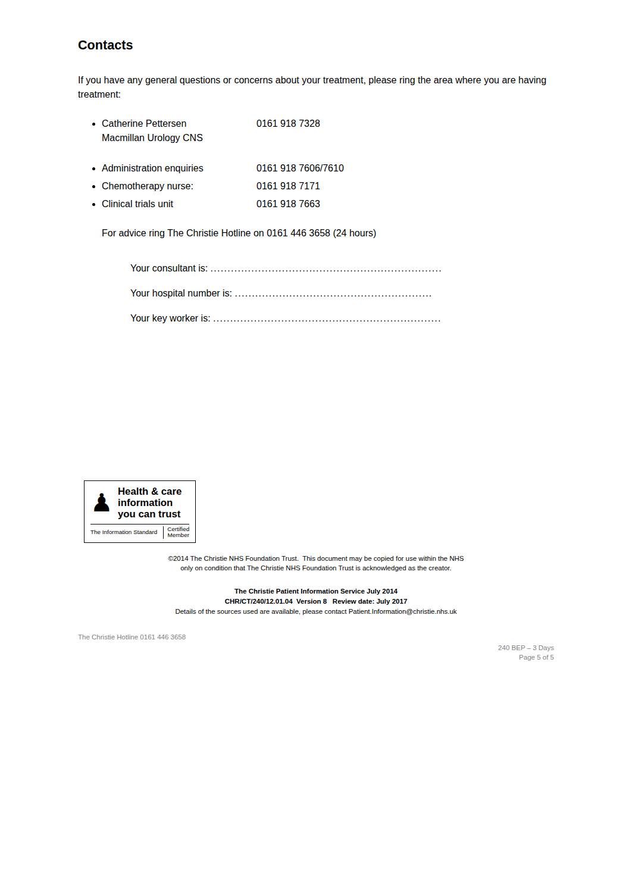Contacts
If you have any general questions or concerns about your treatment, please ring the area where you are having treatment:
Catherine Pettersen0161 918 7328 Macmillan Urology CNS
Administration enquiries0161 918 7606/7610
Chemotherapy nurse: 0161 918 7171
Clinical trials unit0161 918 7663
For advice ring The Christie Hotline on 0161 446 3658 (24 hours)
Your consultant is: ....................................................................
Your hospital number is: ..........................................................
Your key worker is: ...................................................................
♟
Health & care
information
you can trust
The Information Standard Certified
Member
©2014 The Christie NHS Foundation Trust. This document may be copied for use within the NHS
only on condition that The Christie NHS Foundation Trust is acknowledged as the creator.
The Christie Patient Information Service July 2014 CHR/CT/240/12.01.04 Version 8 Review date: July 2017 Details of the sources used are available, please contact Patient.Information@christie.nhs.uk
The Christie Hotline 0161 446 3658
240 BEP – 3 Days
Page 5 of 5